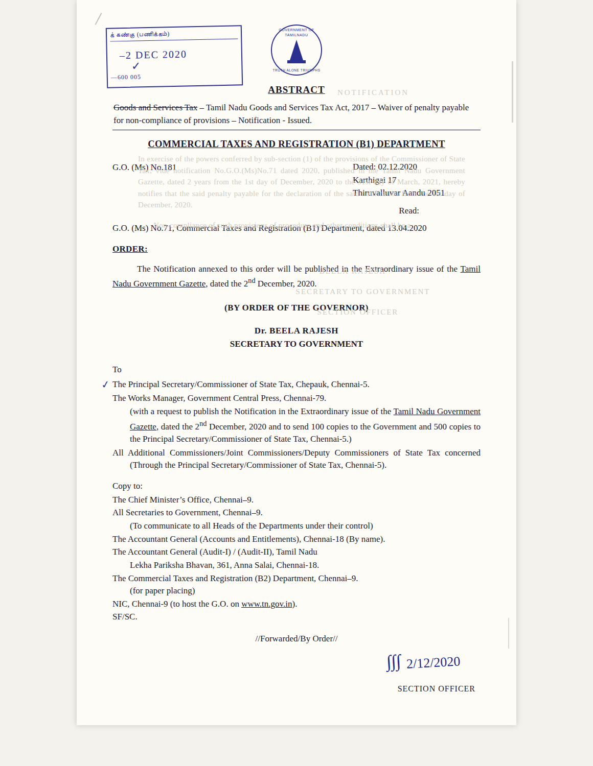க் கண்கு (பணிக்கம்)
–2 DEC 2020
✓
—600 005
GOVERNMENT OF TAMILNADU
TRUTH ALONE TRIUMPHS
NOTIFICATION
ABSTRACT
Goods and Services Tax – Tamil Nadu Goods and Services Tax Act, 2017 – Waiver of penalty payable for non-compliance of provisions – Notification - Issued.
COMMERCIAL TAXES AND REGISTRATION (B1) DEPARTMENT
G.O. (Ms) No.181
Dated: 02.12.2020
Karthigai 17
Thiruvalluvar Aandu 2051
Read:
G.O. (Ms) No.71, Commercial Taxes and Registration (B1) Department, dated 13.04.2020
ORDER:
In exercise of the powers conferred by sub-section (1) of the provisions of the Commissioner of State Tax, vide notification No.G.O.(Ms)No.71 dated 2020, published in the Tamil Nadu Government Gazette, dated 2 years from the 1st day of December, 2020 to the 31st day of March, 2021, hereby notifies that the said penalty payable for the declaration of the said notification from the 1st day of December, 2020.
Non-compliance of such provisions of procedure and other conditions shall be a
BEELA RAJESH
SECRETARY TO GOVERNMENT
SECTION OFFICER
The Notification annexed to this order will be published in the Extraordinary issue of the Tamil Nadu Government Gazette, dated the 2nd December, 2020.
(BY ORDER OF THE GOVERNOR)
Dr. BEELA RAJESH
SECRETARY TO GOVERNMENT
To
✓ The Principal Secretary/Commissioner of State Tax, Chepauk, Chennai-5.
The Works Manager, Government Central Press, Chennai-79.
(with a request to publish the Notification in the Extraordinary issue of the Tamil Nadu Government Gazette, dated the 2nd December, 2020 and to send 100 copies to the Government and 500 copies to the Principal Secretary/Commissioner of State Tax, Chennai-5.)
All Additional Commissioners/Joint Commissioners/Deputy Commissioners of State Tax concerned (Through the Principal Secretary/Commissioner of State Tax, Chennai-5).
Copy to:
The Chief Minister’s Office, Chennai–9.
All Secretaries to Government, Chennai–9.
(To communicate to all Heads of the Departments under their control)
The Accountant General (Accounts and Entitlements), Chennai-18 (By name).
The Accountant General (Audit-I) / (Audit-II), Tamil Nadu
Lekha Pariksha Bhavan, 361, Anna Salai, Chennai-18.
The Commercial Taxes and Registration (B2) Department, Chennai–9.
(for paper placing)
NIC, Chennai-9 (to host the G.O. on www.tn.gov.in).
SF/SC.
//Forwarded/By Order//
∫∫∫ 2/12/2020
SECTION OFFICER